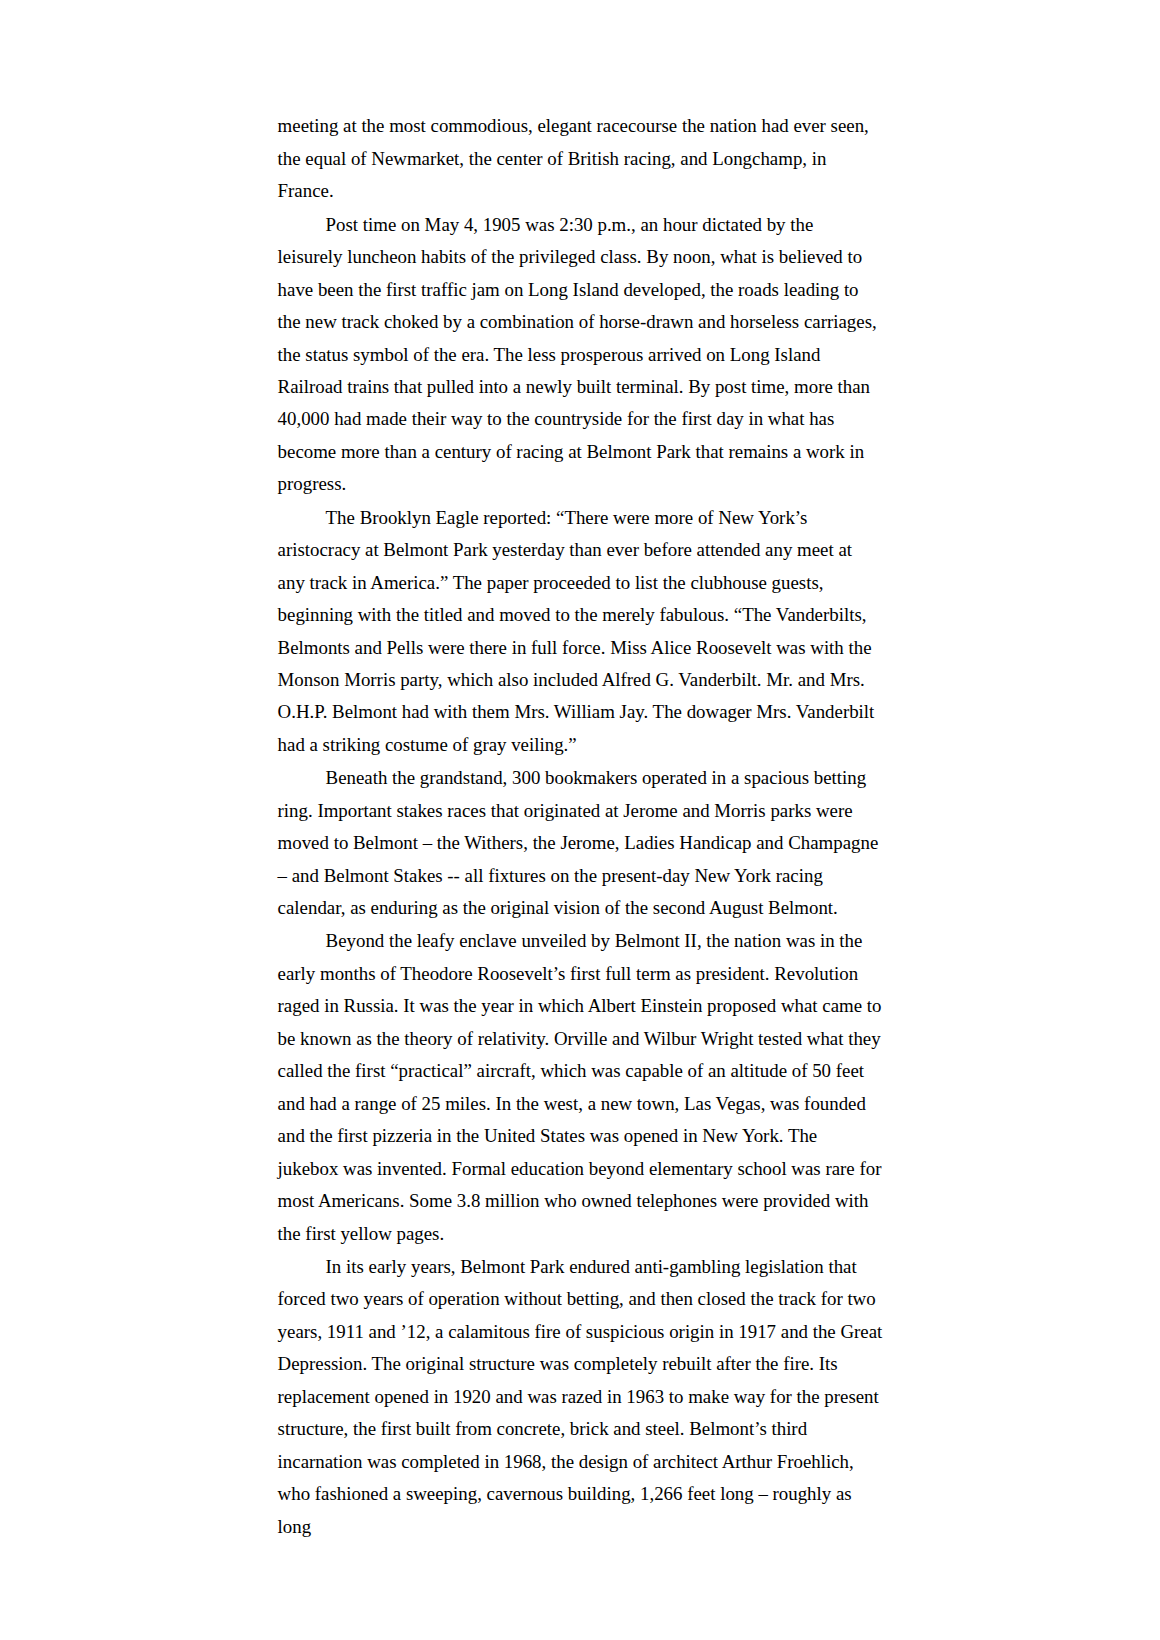meeting at the most commodious, elegant racecourse the nation had ever seen, the equal of Newmarket, the center of British racing, and Longchamp, in France.
Post time on May 4, 1905 was 2:30 p.m., an hour dictated by the leisurely luncheon habits of the privileged class. By noon, what is believed to have been the first traffic jam on Long Island developed, the roads leading to the new track choked by a combination of horse-drawn and horseless carriages, the status symbol of the era. The less prosperous arrived on Long Island Railroad trains that pulled into a newly built terminal. By post time, more than 40,000 had made their way to the countryside for the first day in what has become more than a century of racing at Belmont Park that remains a work in progress.
The Brooklyn Eagle reported: “There were more of New York’s aristocracy at Belmont Park yesterday than ever before attended any meet at any track in America.” The paper proceeded to list the clubhouse guests, beginning with the titled and moved to the merely fabulous. “The Vanderbilts, Belmonts and Pells were there in full force. Miss Alice Roosevelt was with the Monson Morris party, which also included Alfred G. Vanderbilt. Mr. and Mrs. O.H.P. Belmont had with them Mrs. William Jay. The dowager Mrs. Vanderbilt had a striking costume of gray veiling.”
Beneath the grandstand, 300 bookmakers operated in a spacious betting ring. Important stakes races that originated at Jerome and Morris parks were moved to Belmont – the Withers, the Jerome, Ladies Handicap and Champagne – and Belmont Stakes -- all fixtures on the present-day New York racing calendar, as enduring as the original vision of the second August Belmont.
Beyond the leafy enclave unveiled by Belmont II, the nation was in the early months of Theodore Roosevelt’s first full term as president. Revolution raged in Russia. It was the year in which Albert Einstein proposed what came to be known as the theory of relativity. Orville and Wilbur Wright tested what they called the first “practical” aircraft, which was capable of an altitude of 50 feet and had a range of 25 miles. In the west, a new town, Las Vegas, was founded and the first pizzeria in the United States was opened in New York. The jukebox was invented. Formal education beyond elementary school was rare for most Americans. Some 3.8 million who owned telephones were provided with the first yellow pages.
In its early years, Belmont Park endured anti-gambling legislation that forced two years of operation without betting, and then closed the track for two years, 1911 and ’12, a calamitous fire of suspicious origin in 1917 and the Great Depression. The original structure was completely rebuilt after the fire. Its replacement opened in 1920 and was razed in 1963 to make way for the present structure, the first built from concrete, brick and steel. Belmont’s third incarnation was completed in 1968, the design of architect Arthur Froehlich, who fashioned a sweeping, cavernous building, 1,266 feet long – roughly as long